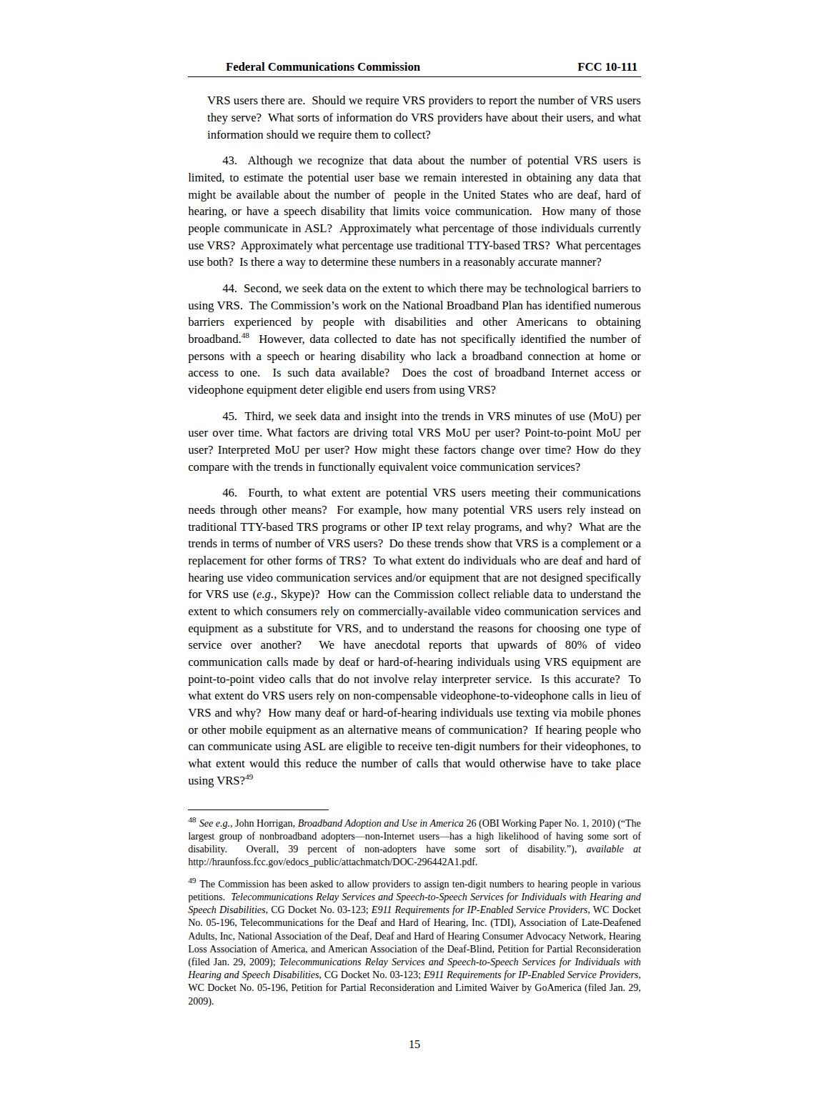Federal Communications Commission FCC 10-111
VRS users there are. Should we require VRS providers to report the number of VRS users they serve? What sorts of information do VRS providers have about their users, and what information should we require them to collect?
43. Although we recognize that data about the number of potential VRS users is limited, to estimate the potential user base we remain interested in obtaining any data that might be available about the number of people in the United States who are deaf, hard of hearing, or have a speech disability that limits voice communication. How many of those people communicate in ASL? Approximately what percentage of those individuals currently use VRS? Approximately what percentage use traditional TTY-based TRS? What percentages use both? Is there a way to determine these numbers in a reasonably accurate manner?
44. Second, we seek data on the extent to which there may be technological barriers to using VRS. The Commission’s work on the National Broadband Plan has identified numerous barriers experienced by people with disabilities and other Americans to obtaining broadband.48 However, data collected to date has not specifically identified the number of persons with a speech or hearing disability who lack a broadband connection at home or access to one. Is such data available? Does the cost of broadband Internet access or videophone equipment deter eligible end users from using VRS?
45. Third, we seek data and insight into the trends in VRS minutes of use (MoU) per user over time. What factors are driving total VRS MoU per user? Point-to-point MoU per user? Interpreted MoU per user? How might these factors change over time? How do they compare with the trends in functionally equivalent voice communication services?
46. Fourth, to what extent are potential VRS users meeting their communications needs through other means? For example, how many potential VRS users rely instead on traditional TTY-based TRS programs or other IP text relay programs, and why? What are the trends in terms of number of VRS users? Do these trends show that VRS is a complement or a replacement for other forms of TRS? To what extent do individuals who are deaf and hard of hearing use video communication services and/or equipment that are not designed specifically for VRS use (e.g., Skype)? How can the Commission collect reliable data to understand the extent to which consumers rely on commercially-available video communication services and equipment as a substitute for VRS, and to understand the reasons for choosing one type of service over another? We have anecdotal reports that upwards of 80% of video communication calls made by deaf or hard-of-hearing individuals using VRS equipment are point-to-point video calls that do not involve relay interpreter service. Is this accurate? To what extent do VRS users rely on non-compensable videophone-to-videophone calls in lieu of VRS and why? How many deaf or hard-of-hearing individuals use texting via mobile phones or other mobile equipment as an alternative means of communication? If hearing people who can communicate using ASL are eligible to receive ten-digit numbers for their videophones, to what extent would this reduce the number of calls that would otherwise have to take place using VRS?49
48 See e.g., John Horrigan, Broadband Adoption and Use in America 26 (OBI Working Paper No. 1, 2010) (“The largest group of nonbroadband adopters—non-Internet users—has a high likelihood of having some sort of disability. Overall, 39 percent of non-adopters have some sort of disability.”), available at http://hraunfoss.fcc.gov/edocs_public/attachmatch/DOC-296442A1.pdf.
49 The Commission has been asked to allow providers to assign ten-digit numbers to hearing people in various petitions. Telecommunications Relay Services and Speech-to-Speech Services for Individuals with Hearing and Speech Disabilities, CG Docket No. 03-123; E911 Requirements for IP-Enabled Service Providers, WC Docket No. 05-196, Telecommunications for the Deaf and Hard of Hearing, Inc. (TDI), Association of Late-Deafened Adults, Inc, National Association of the Deaf, Deaf and Hard of Hearing Consumer Advocacy Network, Hearing Loss Association of America, and American Association of the Deaf-Blind, Petition for Partial Reconsideration (filed Jan. 29, 2009); Telecommunications Relay Services and Speech-to-Speech Services for Individuals with Hearing and Speech Disabilities, CG Docket No. 03-123; E911 Requirements for IP-Enabled Service Providers, WC Docket No. 05-196, Petition for Partial Reconsideration and Limited Waiver by GoAmerica (filed Jan. 29, 2009).
15